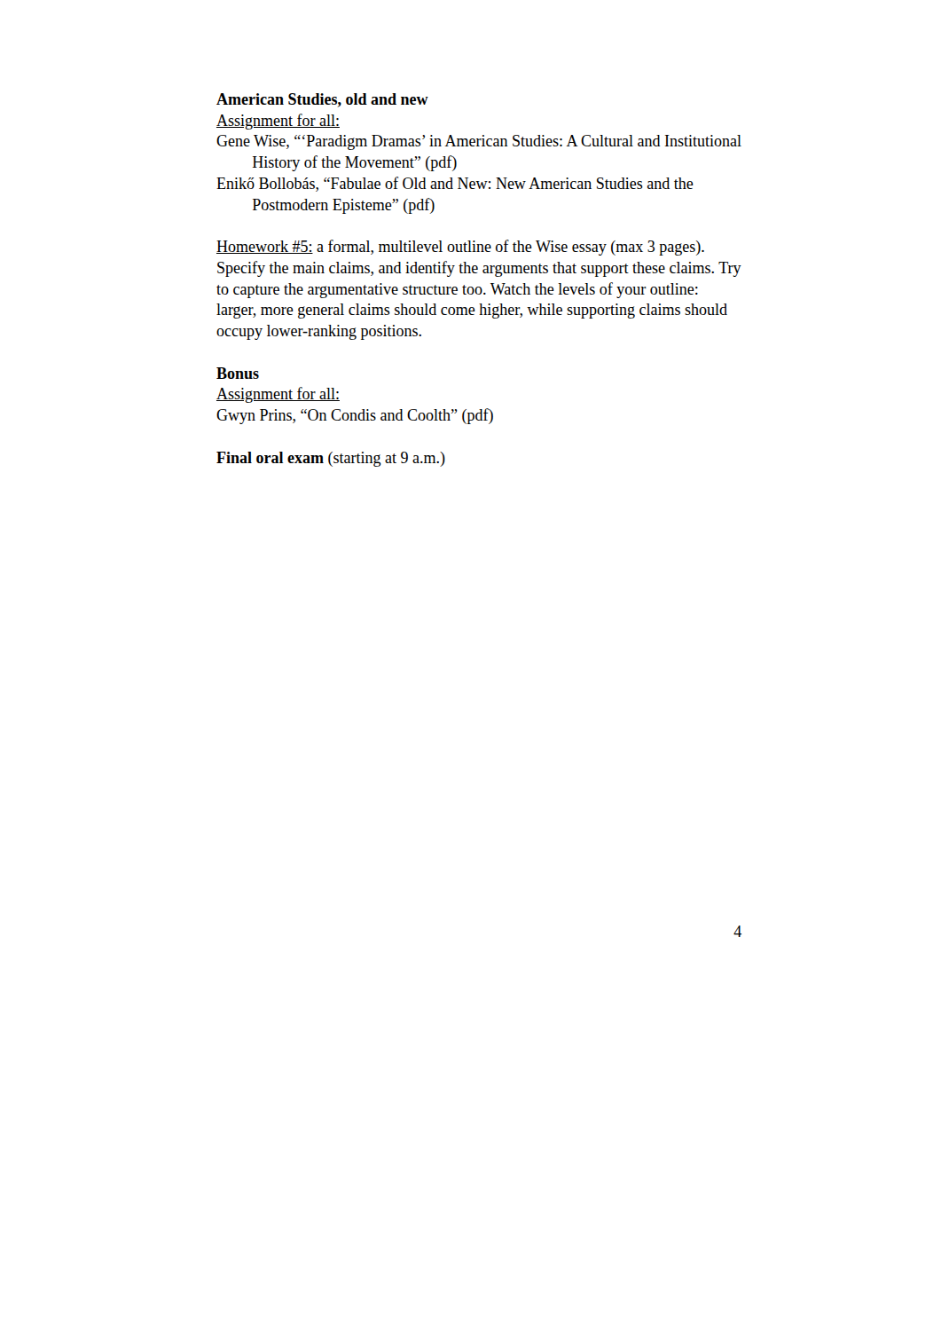American Studies, old and new
Assignment for all:
Gene Wise, “‘Paradigm Dramas’ in American Studies: A Cultural and Institutional History of the Movement” (pdf)
Enikő Bollobás, “Fabulae of Old and New: New American Studies and the Postmodern Episteme” (pdf)
Homework #5: a formal, multilevel outline of the Wise essay (max 3 pages). Specify the main claims, and identify the arguments that support these claims. Try to capture the argumentative structure too. Watch the levels of your outline: larger, more general claims should come higher, while supporting claims should occupy lower-ranking positions.
Bonus
Assignment for all:
Gwyn Prins, “On Condis and Coolth” (pdf)
Final oral exam (starting at 9 a.m.)
4